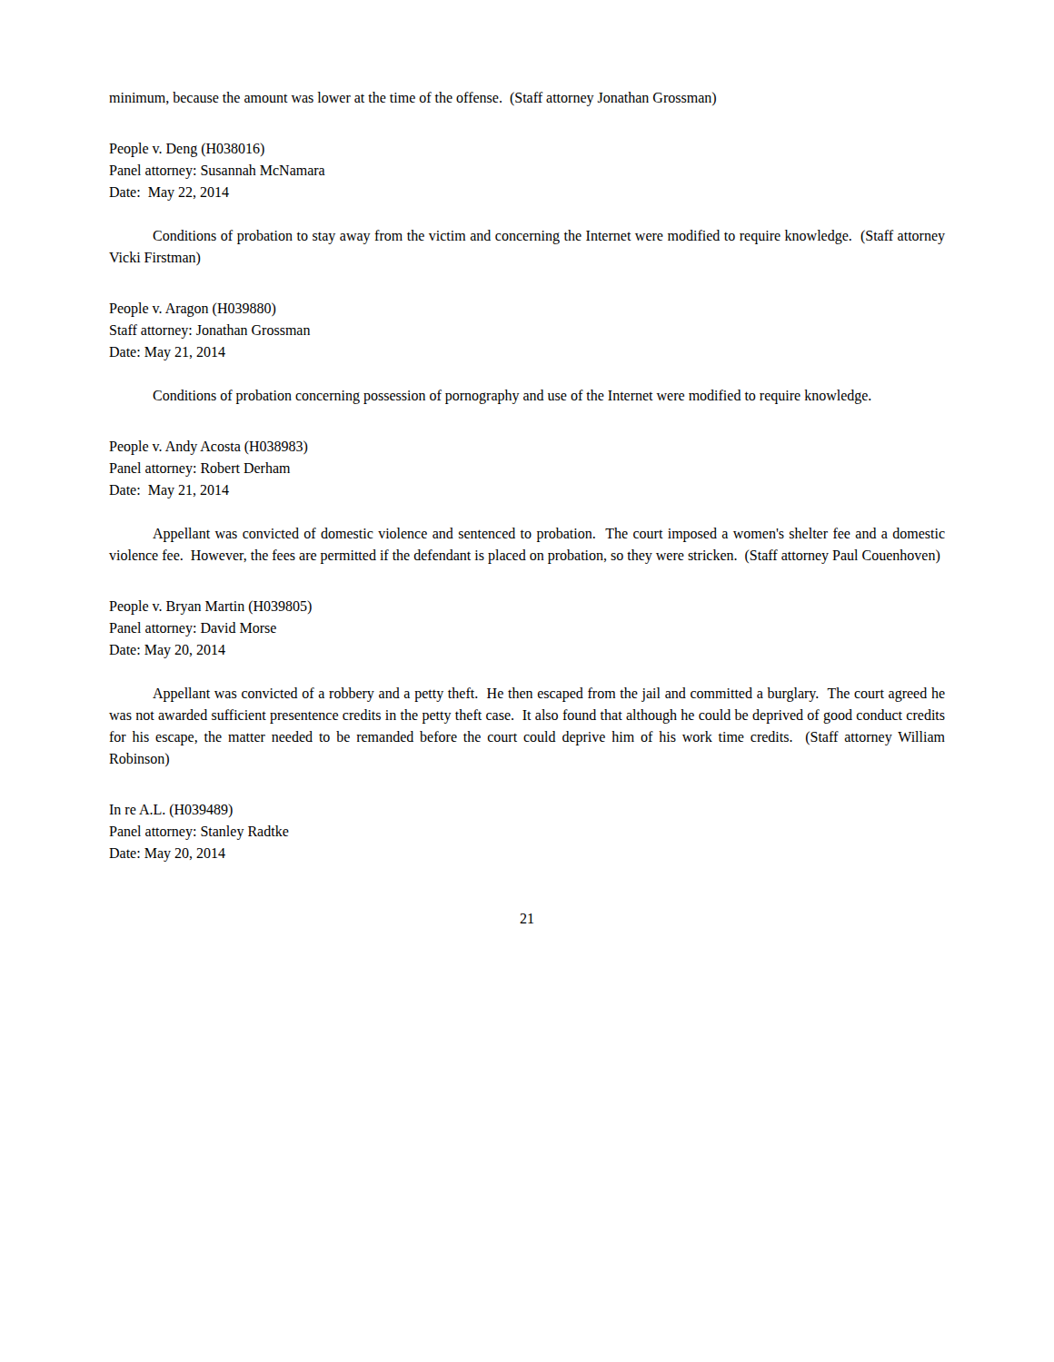minimum, because the amount was lower at the time of the offense. (Staff attorney Jonathan Grossman)
People v. Deng (H038016)
Panel attorney: Susannah McNamara
Date: May 22, 2014
Conditions of probation to stay away from the victim and concerning the Internet were modified to require knowledge. (Staff attorney Vicki Firstman)
People v. Aragon (H039880)
Staff attorney: Jonathan Grossman
Date: May 21, 2014
Conditions of probation concerning possession of pornography and use of the Internet were modified to require knowledge.
People v. Andy Acosta (H038983)
Panel attorney: Robert Derham
Date: May 21, 2014
Appellant was convicted of domestic violence and sentenced to probation. The court imposed a women's shelter fee and a domestic violence fee. However, the fees are permitted if the defendant is placed on probation, so they were stricken. (Staff attorney Paul Couenhoven)
People v. Bryan Martin (H039805)
Panel attorney: David Morse
Date: May 20, 2014
Appellant was convicted of a robbery and a petty theft. He then escaped from the jail and committed a burglary. The court agreed he was not awarded sufficient presentence credits in the petty theft case. It also found that although he could be deprived of good conduct credits for his escape, the matter needed to be remanded before the court could deprive him of his work time credits. (Staff attorney William Robinson)
In re A.L. (H039489)
Panel attorney: Stanley Radtke
Date: May 20, 2014
21